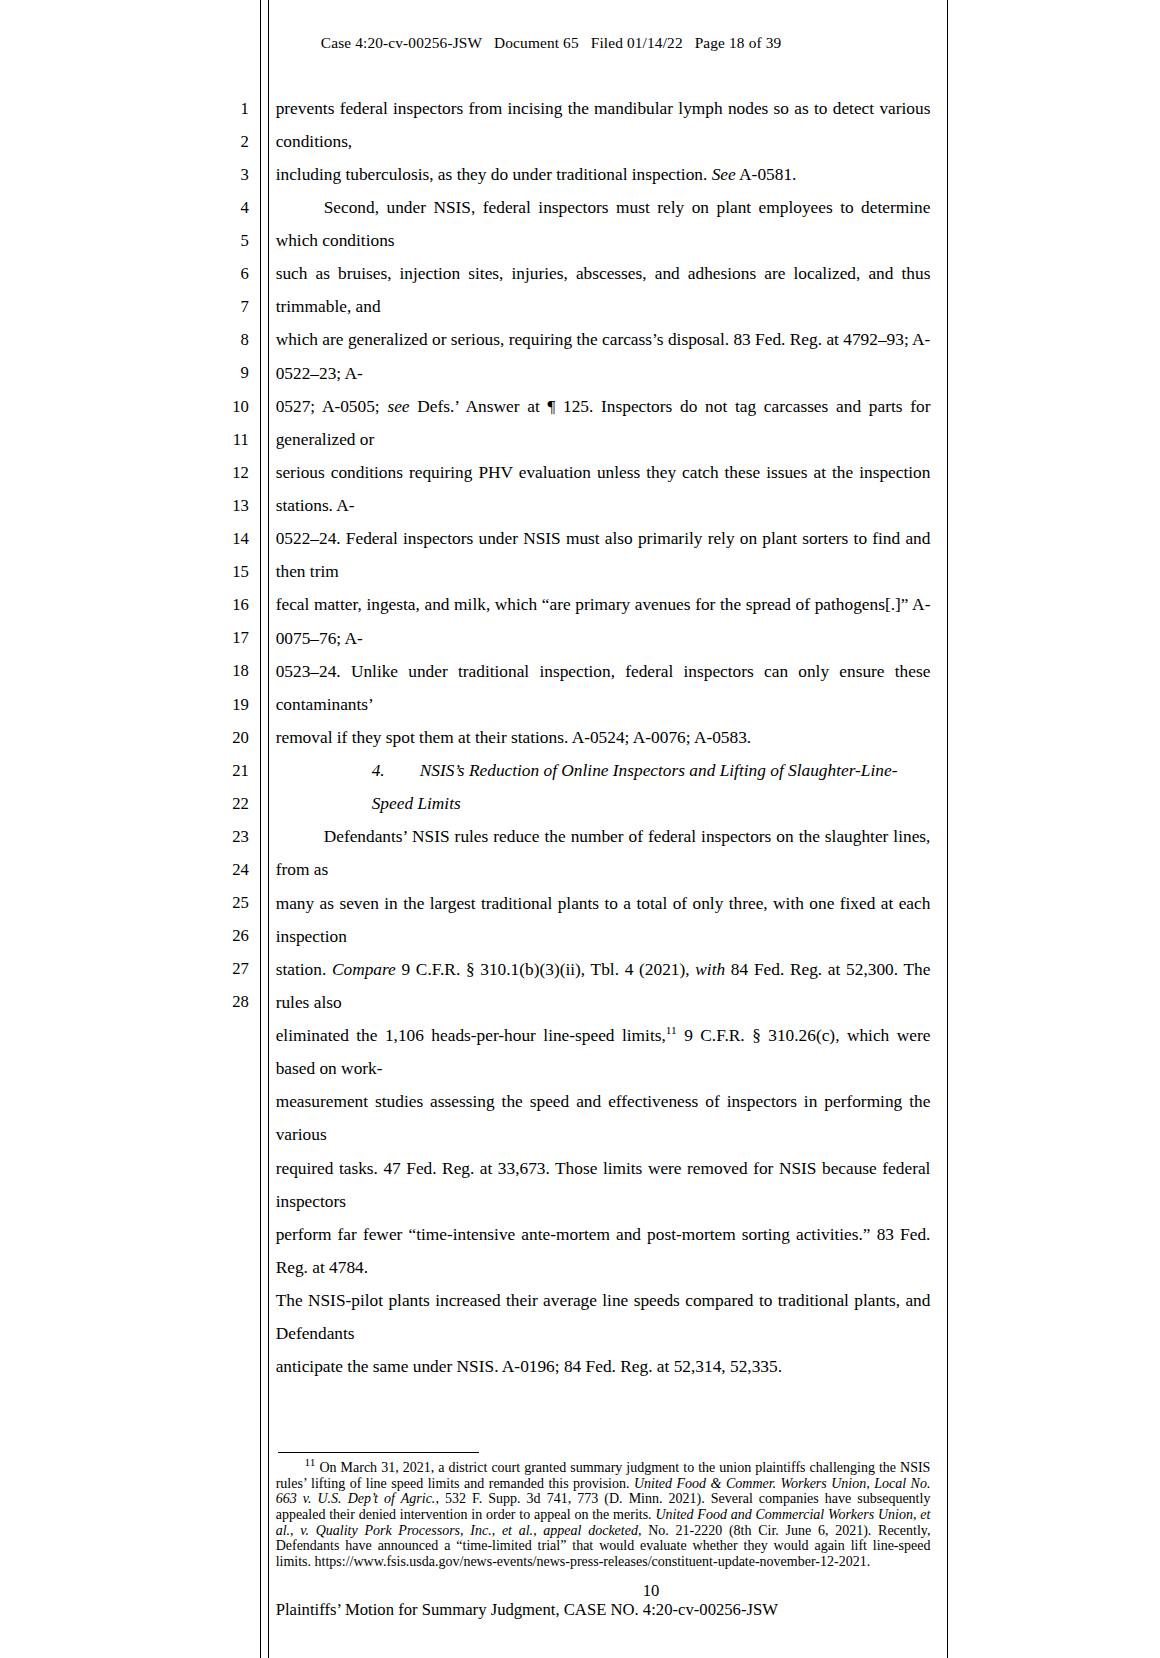Case 4:20-cv-00256-JSW Document 65 Filed 01/14/22 Page 18 of 39
1
2
3
4
5
6
7
8
9
10
11
12
13
14
15
16
17
18
19
20
21
22
23
24
25
26
27
28
prevents federal inspectors from incising the mandibular lymph nodes so as to detect various conditions,
including tuberculosis, as they do under traditional inspection. See A-0581.
Second, under NSIS, federal inspectors must rely on plant employees to determine which conditions
such as bruises, injection sites, injuries, abscesses, and adhesions are localized, and thus trimmable, and
which are generalized or serious, requiring the carcass’s disposal. 83 Fed. Reg. at 4792–93; A-0522–23; A-
0527; A-0505; see Defs.’ Answer at ¶ 125. Inspectors do not tag carcasses and parts for generalized or
serious conditions requiring PHV evaluation unless they catch these issues at the inspection stations. A-
0522–24. Federal inspectors under NSIS must also primarily rely on plant sorters to find and then trim
fecal matter, ingesta, and milk, which “are primary avenues for the spread of pathogens[.]” A-0075–76; A-
0523–24. Unlike under traditional inspection, federal inspectors can only ensure these contaminants’
removal if they spot them at their stations. A-0524; A-0076; A-0583.
4. NSIS’s Reduction of Online Inspectors and Lifting of Slaughter-Line-Speed Limits
Defendants’ NSIS rules reduce the number of federal inspectors on the slaughter lines, from as
many as seven in the largest traditional plants to a total of only three, with one fixed at each inspection
station. Compare 9 C.F.R. § 310.1(b)(3)(ii), Tbl. 4 (2021), with 84 Fed. Reg. at 52,300. The rules also
eliminated the 1,106 heads-per-hour line-speed limits,11 9 C.F.R. § 310.26(c), which were based on work-
measurement studies assessing the speed and effectiveness of inspectors in performing the various
required tasks. 47 Fed. Reg. at 33,673. Those limits were removed for NSIS because federal inspectors
perform far fewer “time-intensive ante-mortem and post-mortem sorting activities.” 83 Fed. Reg. at 4784.
The NSIS-pilot plants increased their average line speeds compared to traditional plants, and Defendants
anticipate the same under NSIS. A-0196; 84 Fed. Reg. at 52,314, 52,335.
11 On March 31, 2021, a district court granted summary judgment to the union plaintiffs challenging the NSIS rules’ lifting of line speed limits and remanded this provision. United Food & Commer. Workers Union, Local No. 663 v. U.S. Dep’t of Agric., 532 F. Supp. 3d 741, 773 (D. Minn. 2021). Several companies have subsequently appealed their denied intervention in order to appeal on the merits. United Food and Commercial Workers Union, et al., v. Quality Pork Processors, Inc., et al., appeal docketed, No. 21-2220 (8th Cir. June 6, 2021). Recently, Defendants have announced a “time-limited trial” that would evaluate whether they would again lift line-speed limits. https://www.fsis.usda.gov/news-events/news-press-releases/constituent-update-november-12-2021.
10
Plaintiffs’ Motion for Summary Judgment, CASE NO. 4:20-cv-00256-JSW